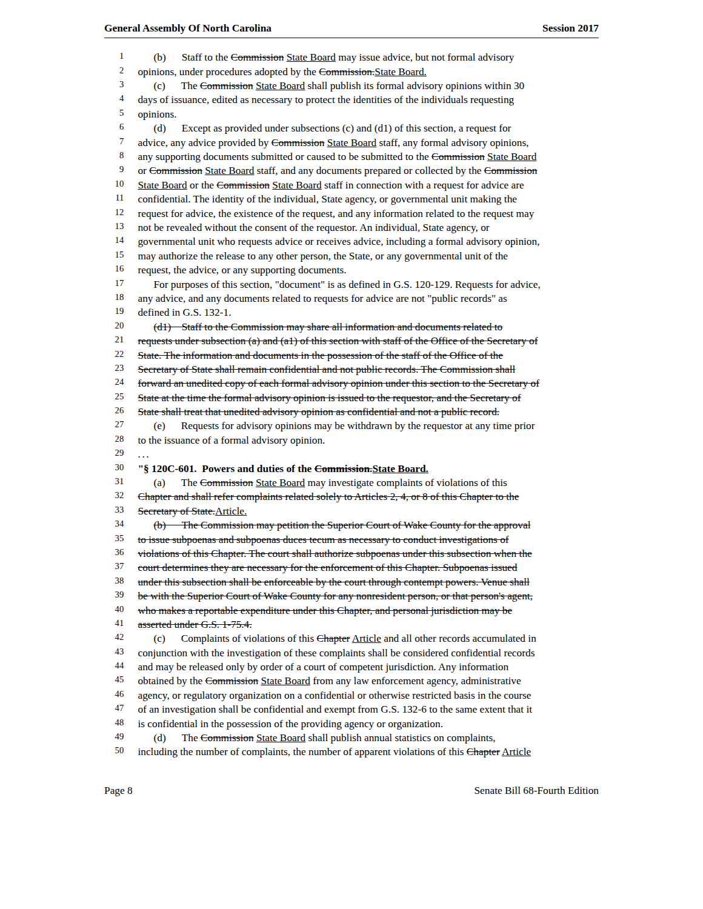General Assembly Of North Carolina
Session 2017
(b) Staff to the Commission State Board may issue advice, but not formal advisory
opinions, under procedures adopted by the Commission.State Board.
(c) The Commission State Board shall publish its formal advisory opinions within 30
days of issuance, edited as necessary to protect the identities of the individuals requesting
opinions.
(d) Except as provided under subsections (c) and (d1) of this section, a request for
advice, any advice provided by Commission State Board staff, any formal advisory opinions,
any supporting documents submitted or caused to be submitted to the Commission State Board
or Commission State Board staff, and any documents prepared or collected by the Commission
State Board or the Commission State Board staff in connection with a request for advice are
confidential. The identity of the individual, State agency, or governmental unit making the
request for advice, the existence of the request, and any information related to the request may
not be revealed without the consent of the requestor. An individual, State agency, or
governmental unit who requests advice or receives advice, including a formal advisory opinion,
may authorize the release to any other person, the State, or any governmental unit of the
request, the advice, or any supporting documents.
For purposes of this section, "document" is as defined in G.S. 120-129. Requests for advice,
any advice, and any documents related to requests for advice are not "public records" as
defined in G.S. 132-1.
(d1) Staff to the Commission may share all information and documents related to
requests under subsection (a) and (a1) of this section with staff of the Office of the Secretary of
State. The information and documents in the possession of the staff of the Office of the
Secretary of State shall remain confidential and not public records. The Commission shall
forward an unedited copy of each formal advisory opinion under this section to the Secretary of
State at the time the formal advisory opinion is issued to the requestor, and the Secretary of
State shall treat that unedited advisory opinion as confidential and not a public record.
(e) Requests for advisory opinions may be withdrawn by the requestor at any time prior
to the issuance of a formal advisory opinion.
...
"§ 120C-601. Powers and duties of the Commission.State Board.
(a) The Commission State Board may investigate complaints of violations of this
Chapter and shall refer complaints related solely to Articles 2, 4, or 8 of this Chapter to the
Secretary of State.Article.
(b) The Commission may petition the Superior Court of Wake County for the approval
to issue subpoenas and subpoenas duces tecum as necessary to conduct investigations of
violations of this Chapter. The court shall authorize subpoenas under this subsection when the
court determines they are necessary for the enforcement of this Chapter. Subpoenas issued
under this subsection shall be enforceable by the court through contempt powers. Venue shall
be with the Superior Court of Wake County for any nonresident person, or that person's agent,
who makes a reportable expenditure under this Chapter, and personal jurisdiction may be
asserted under G.S. 1-75.4.
(c) Complaints of violations of this Chapter Article and all other records accumulated in
conjunction with the investigation of these complaints shall be considered confidential records
and may be released only by order of a court of competent jurisdiction. Any information
obtained by the Commission State Board from any law enforcement agency, administrative
agency, or regulatory organization on a confidential or otherwise restricted basis in the course
of an investigation shall be confidential and exempt from G.S. 132-6 to the same extent that it
is confidential in the possession of the providing agency or organization.
(d) The Commission State Board shall publish annual statistics on complaints,
including the number of complaints, the number of apparent violations of this Chapter Article
Page 8
Senate Bill 68-Fourth Edition